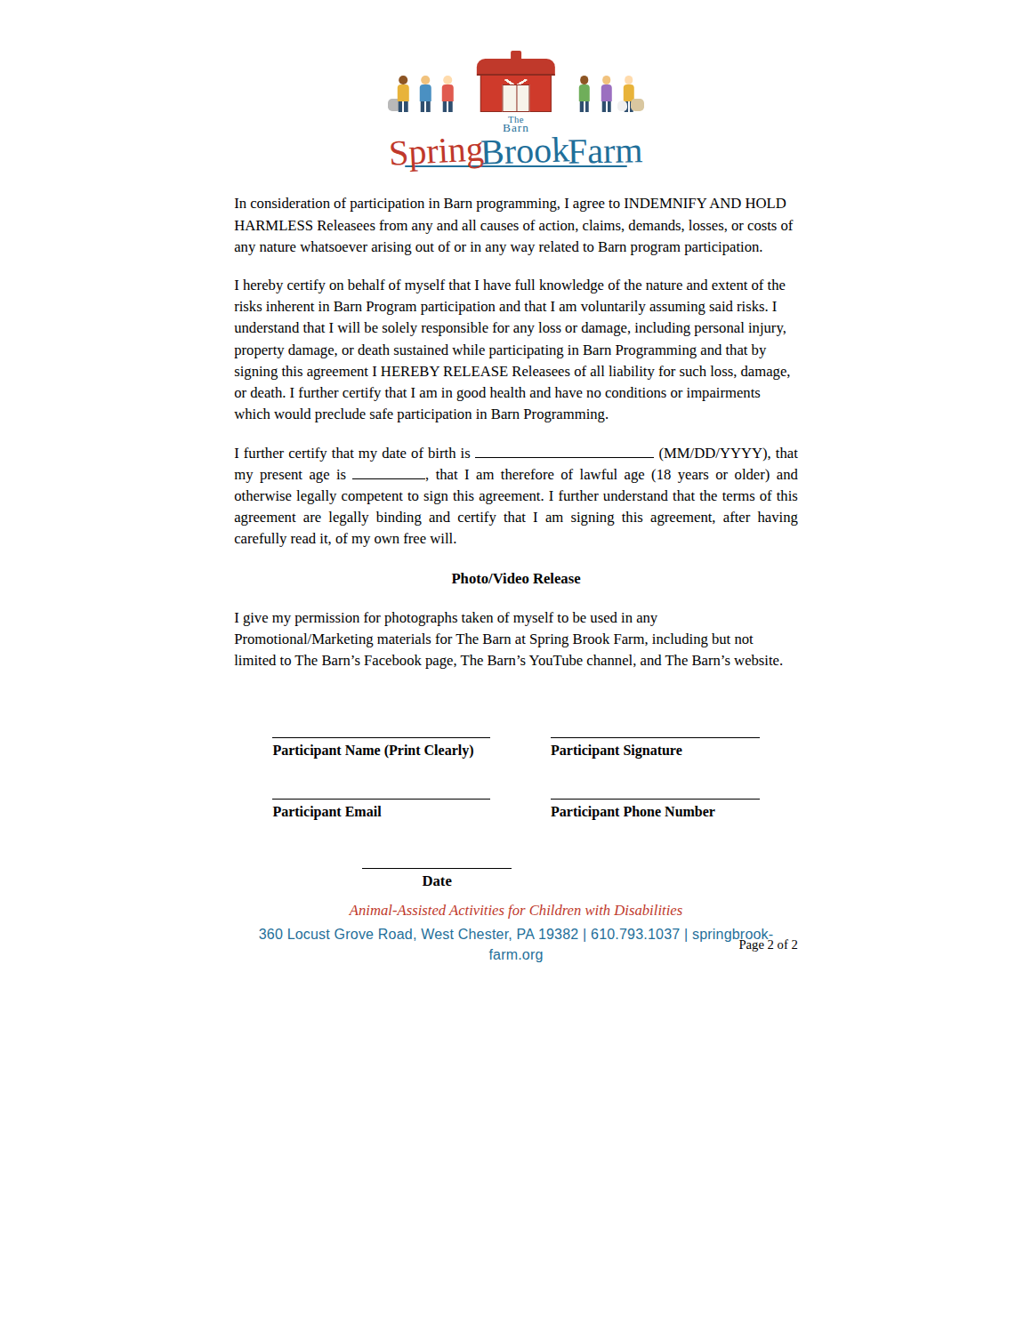The Barn Spring Brook Farm
In consideration of participation in Barn programming, I agree to INDEMNIFY AND HOLD HARMLESS Releasees from any and all causes of action, claims, demands, losses, or costs of any nature whatsoever arising out of or in any way related to Barn program participation.
I hereby certify on behalf of myself that I have full knowledge of the nature and extent of the risks inherent in Barn Program participation and that I am voluntarily assuming said risks. I understand that I will be solely responsible for any loss or damage, including personal injury, property damage, or death sustained while participating in Barn Programming and that by signing this agreement I HEREBY RELEASE Releasees of all liability for such loss, damage, or death. I further certify that I am in good health and have no conditions or impairments which would preclude safe participation in Barn Programming.
I further certify that my date of birth is (MM/DD/YYYY), that my present age is , that I am therefore of lawful age (18 years or older) and otherwise legally competent to sign this agreement. I further understand that the terms of this agreement are legally binding and certify that I am signing this agreement, after having carefully read it, of my own free will.
Photo/Video Release
I give my permission for photographs taken of myself to be used in any Promotional/Marketing materials for The Barn at Spring Brook Farm, including but not limited to The Barn’s Facebook page, The Barn’s YouTube channel, and The Barn’s website.
| Participant Name (Print Clearly) | Participant Signature |
| Participant Email | Participant Phone Number |
Date
Page 2 of 2
Animal-Assisted Activities for Children with Disabilities
360 Locust Grove Road, West Chester, PA 19382 | 610.793.1037 | springbrook-farm.org